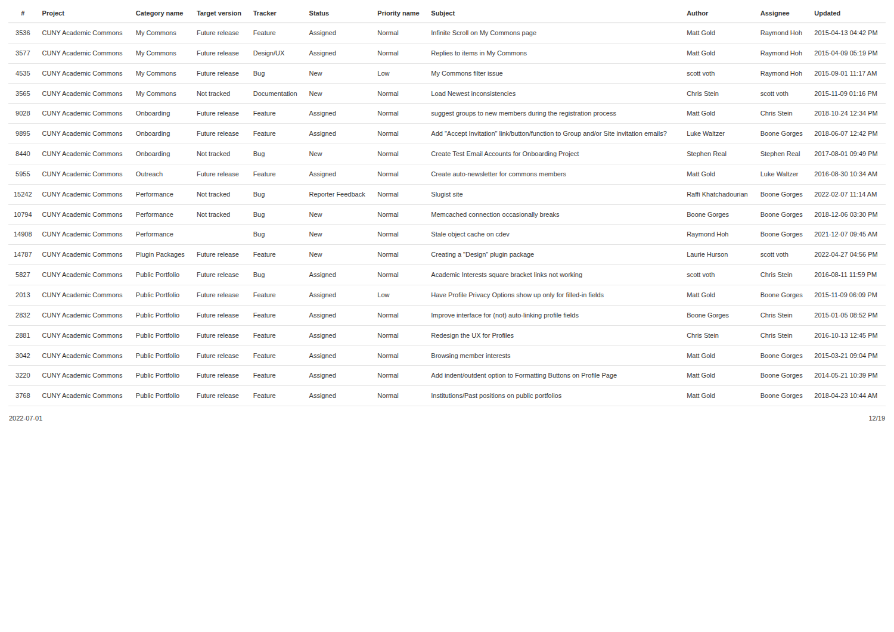| # | Project | Category name | Target version | Tracker | Status | Priority name | Subject | Author | Assignee | Updated |
| --- | --- | --- | --- | --- | --- | --- | --- | --- | --- | --- |
| 3536 | CUNY Academic Commons | My Commons | Future release | Feature | Assigned | Normal | Infinite Scroll on My Commons page | Matt Gold | Raymond Hoh | 2015-04-13 04:42 PM |
| 3577 | CUNY Academic Commons | My Commons | Future release | Design/UX | Assigned | Normal | Replies to items in My Commons | Matt Gold | Raymond Hoh | 2015-04-09 05:19 PM |
| 4535 | CUNY Academic Commons | My Commons | Future release | Bug | New | Low | My Commons filter issue | scott voth | Raymond Hoh | 2015-09-01 11:17 AM |
| 3565 | CUNY Academic Commons | My Commons | Not tracked | Documentation | New | Normal | Load Newest inconsistencies | Chris Stein | scott voth | 2015-11-09 01:16 PM |
| 9028 | CUNY Academic Commons | Onboarding | Future release | Feature | Assigned | Normal | suggest groups to new members during the registration process | Matt Gold | Chris Stein | 2018-10-24 12:34 PM |
| 9895 | CUNY Academic Commons | Onboarding | Future release | Feature | Assigned | Normal | Add "Accept Invitation" link/button/function to Group and/or Site invitation emails? | Luke Waltzer | Boone Gorges | 2018-06-07 12:42 PM |
| 8440 | CUNY Academic Commons | Onboarding | Not tracked | Bug | New | Normal | Create Test Email Accounts for Onboarding Project | Stephen Real | Stephen Real | 2017-08-01 09:49 PM |
| 5955 | CUNY Academic Commons | Outreach | Future release | Feature | Assigned | Normal | Create auto-newsletter for commons members | Matt Gold | Luke Waltzer | 2016-08-30 10:34 AM |
| 15242 | CUNY Academic Commons | Performance | Not tracked | Bug | Reporter Feedback | Normal | Slugist site | Raffi Khatchadourian | Boone Gorges | 2022-02-07 11:14 AM |
| 10794 | CUNY Academic Commons | Performance | Not tracked | Bug | New | Normal | Memcached connection occasionally breaks | Boone Gorges | Boone Gorges | 2018-12-06 03:30 PM |
| 14908 | CUNY Academic Commons | Performance | | Bug | New | Normal | Stale object cache on cdev | Raymond Hoh | Boone Gorges | 2021-12-07 09:45 AM |
| 14787 | CUNY Academic Commons | Plugin Packages | Future release | Feature | New | Normal | Creating a "Design" plugin package | Laurie Hurson | scott voth | 2022-04-27 04:56 PM |
| 5827 | CUNY Academic Commons | Public Portfolio | Future release | Bug | Assigned | Normal | Academic Interests square bracket links not working | scott voth | Chris Stein | 2016-08-11 11:59 PM |
| 2013 | CUNY Academic Commons | Public Portfolio | Future release | Feature | Assigned | Low | Have Profile Privacy Options show up only for filled-in fields | Matt Gold | Boone Gorges | 2015-11-09 06:09 PM |
| 2832 | CUNY Academic Commons | Public Portfolio | Future release | Feature | Assigned | Normal | Improve interface for (not) auto-linking profile fields | Boone Gorges | Chris Stein | 2015-01-05 08:52 PM |
| 2881 | CUNY Academic Commons | Public Portfolio | Future release | Feature | Assigned | Normal | Redesign the UX for Profiles | Chris Stein | Chris Stein | 2016-10-13 12:45 PM |
| 3042 | CUNY Academic Commons | Public Portfolio | Future release | Feature | Assigned | Normal | Browsing member interests | Matt Gold | Boone Gorges | 2015-03-21 09:04 PM |
| 3220 | CUNY Academic Commons | Public Portfolio | Future release | Feature | Assigned | Normal | Add indent/outdent option to Formatting Buttons on Profile Page | Matt Gold | Boone Gorges | 2014-05-21 10:39 PM |
| 3768 | CUNY Academic Commons | Public Portfolio | Future release | Feature | Assigned | Normal | Institutions/Past positions on public portfolios | Matt Gold | Boone Gorges | 2018-04-23 10:44 AM |
| 2022-07-01 | 12/19 |